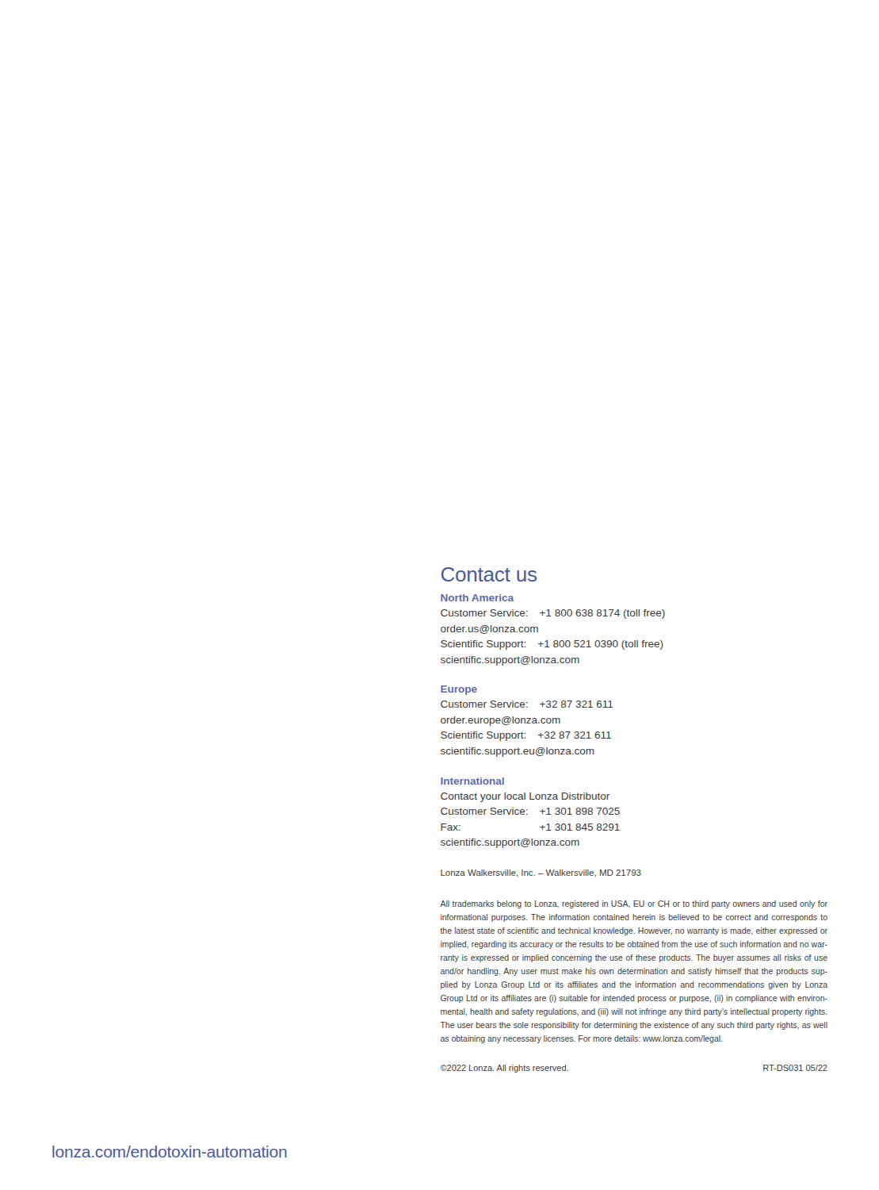Contact us
North America
| Customer Service: | +1 800 638 8174 (toll free) |
order.us@lonza.com
| Scientific Support: | +1 800 521 0390 (toll free) |
scientific.support@lonza.com
Europe
| Customer Service: | +32 87 321 611 |
order.europe@lonza.com
| Scientific Support: | +32 87 321 611 |
scientific.support.eu@lonza.com
International
Contact your local Lonza Distributor
| Customer Service: | +1 301 898 7025 |
| Fax: | +1 301 845 8291 |
scientific.support@lonza.com
Lonza Walkersville, Inc. – Walkersville, MD 21793
All trademarks belong to Lonza, registered in USA, EU or CH or to third party owners and used only for informational purposes. The information contained herein is believed to be correct and corresponds to the latest state of scientific and technical knowledge. However, no warranty is made, either expressed or implied, regarding its accuracy or the results to be obtained from the use of such information and no warranty is expressed or implied concerning the use of these products. The buyer assumes all risks of use and/or handling. Any user must make his own determination and satisfy himself that the products supplied by Lonza Group Ltd or its affiliates and the information and recommendations given by Lonza Group Ltd or its affiliates are (i) suitable for intended process or purpose, (ii) in compliance with environmental, health and safety regulations, and (iii) will not infringe any third party’s intellectual property rights. The user bears the sole responsibility for determining the existence of any such third party rights, as well as obtaining any necessary licenses. For more details: www.lonza.com/legal.
©2022 Lonza. All rights reserved. RT-DS031 05/22
lonza.com/endotoxin-automation